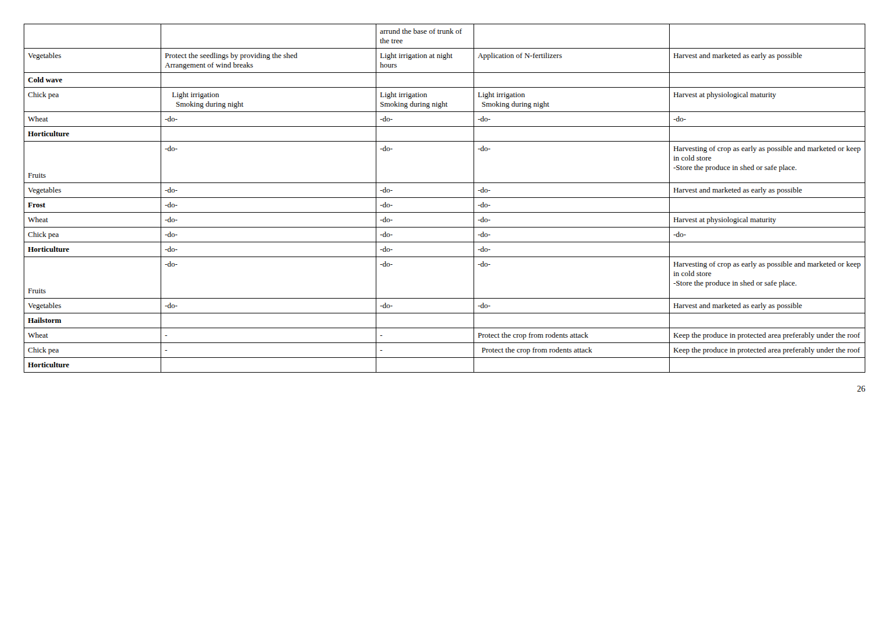| | | arrund the base of trunk of the tree | | |
| Vegetables | Protect the seedlings by providing the shed Arrangement of wind breaks | Light irrigation at night hours | Application of N-fertilizers | Harvest and marketed as early as possible |
| Cold wave | | | | |
| Chick pea | Light irrigation Smoking during night | Light irrigation Smoking during night | Light irrigation Smoking during night | Harvest at physiological maturity |
| Wheat | -do- | -do- | -do- | -do- |
| Horticulture | | | | |
| Fruits | -do- | -do- | -do- | Harvesting of crop as early as possible and marketed or keep in cold store -Store the produce in shed or safe place. |
| Vegetables | -do- | -do- | -do- | Harvest and marketed as early as possible |
| Frost | -do- | -do- | -do- | |
| Wheat | -do- | -do- | -do- | Harvest at physiological maturity |
| Chick pea | -do- | -do- | -do- | -do- |
| Horticulture | -do- | -do- | -do- | |
| Fruits | -do- | -do- | -do- | Harvesting of crop as early as possible and marketed or keep in cold store -Store the produce in shed or safe place. |
| Vegetables | -do- | -do- | -do- | Harvest and marketed as early as possible |
| Hailstorm | | | | |
| Wheat | - | - | Protect the crop from rodents attack | Keep the produce in protected area preferably under the roof |
| Chick pea | - | - | Protect the crop from rodents attack | Keep the produce in protected area preferably under the roof |
| Horticulture | | | | |
26